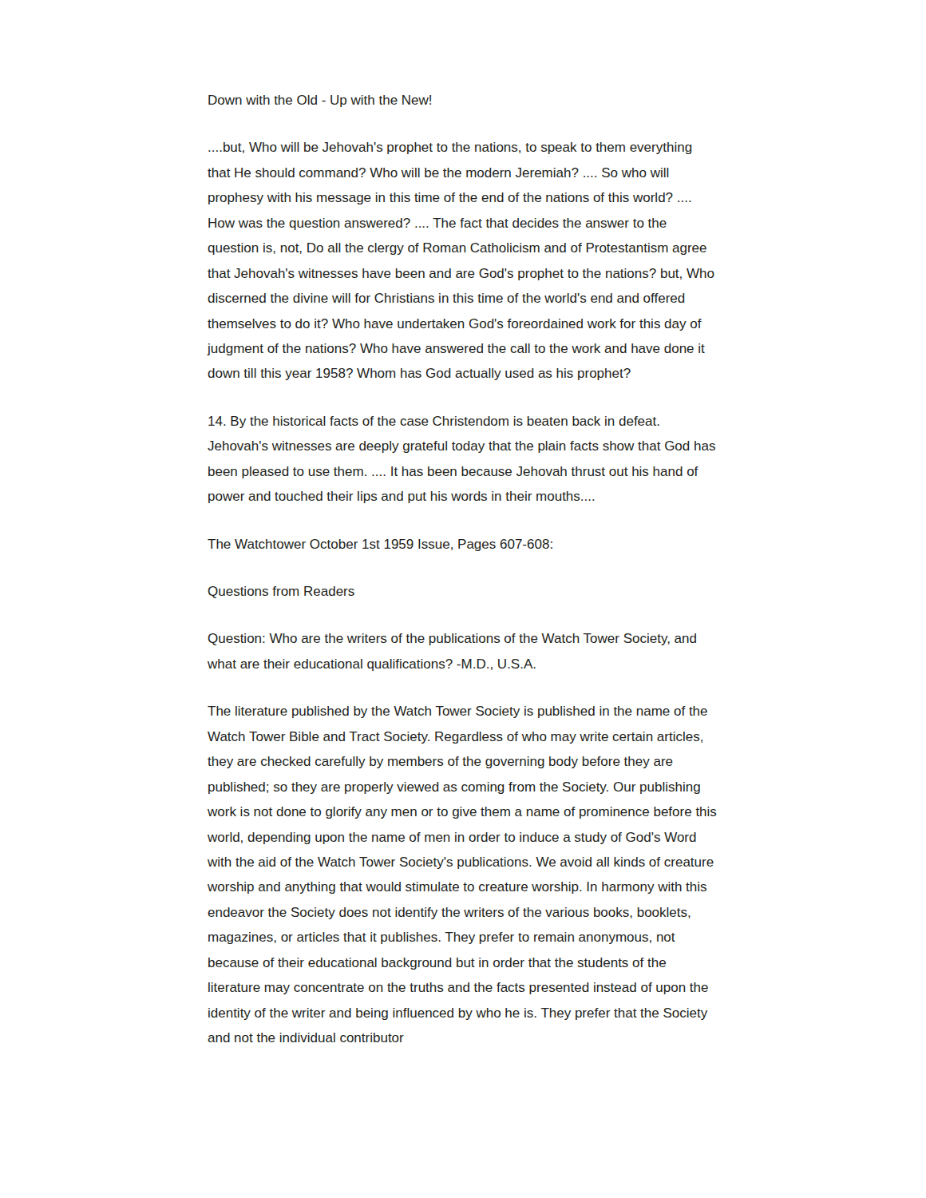Down with the Old - Up with the New!
....but, Who will be Jehovah's prophet to the nations, to speak to them everything that He should command? Who will be the modern Jeremiah? .... So who will prophesy with his message in this time of the end of the nations of this world? .... How was the question answered? .... The fact that decides the answer to the question is, not, Do all the clergy of Roman Catholicism and of Protestantism agree that Jehovah's witnesses have been and are God's prophet to the nations? but, Who discerned the divine will for Christians in this time of the world's end and offered themselves to do it? Who have undertaken God's foreordained work for this day of judgment of the nations? Who have answered the call to the work and have done it down till this year 1958? Whom has God actually used as his prophet?
14. By the historical facts of the case Christendom is beaten back in defeat. Jehovah's witnesses are deeply grateful today that the plain facts show that God has been pleased to use them. .... It has been because Jehovah thrust out his hand of power and touched their lips and put his words in their mouths....
The Watchtower October 1st 1959 Issue, Pages 607-608:
Questions from Readers
Question: Who are the writers of the publications of the Watch Tower Society, and what are their educational qualifications? -M.D., U.S.A.
The literature published by the Watch Tower Society is published in the name of the Watch Tower Bible and Tract Society. Regardless of who may write certain articles, they are checked carefully by members of the governing body before they are published; so they are properly viewed as coming from the Society. Our publishing work is not done to glorify any men or to give them a name of prominence before this world, depending upon the name of men in order to induce a study of God's Word with the aid of the Watch Tower Society's publications. We avoid all kinds of creature worship and anything that would stimulate to creature worship. In harmony with this endeavor the Society does not identify the writers of the various books, booklets, magazines, or articles that it publishes. They prefer to remain anonymous, not because of their educational background but in order that the students of the literature may concentrate on the truths and the facts presented instead of upon the identity of the writer and being influenced by who he is. They prefer that the Society and not the individual contributor